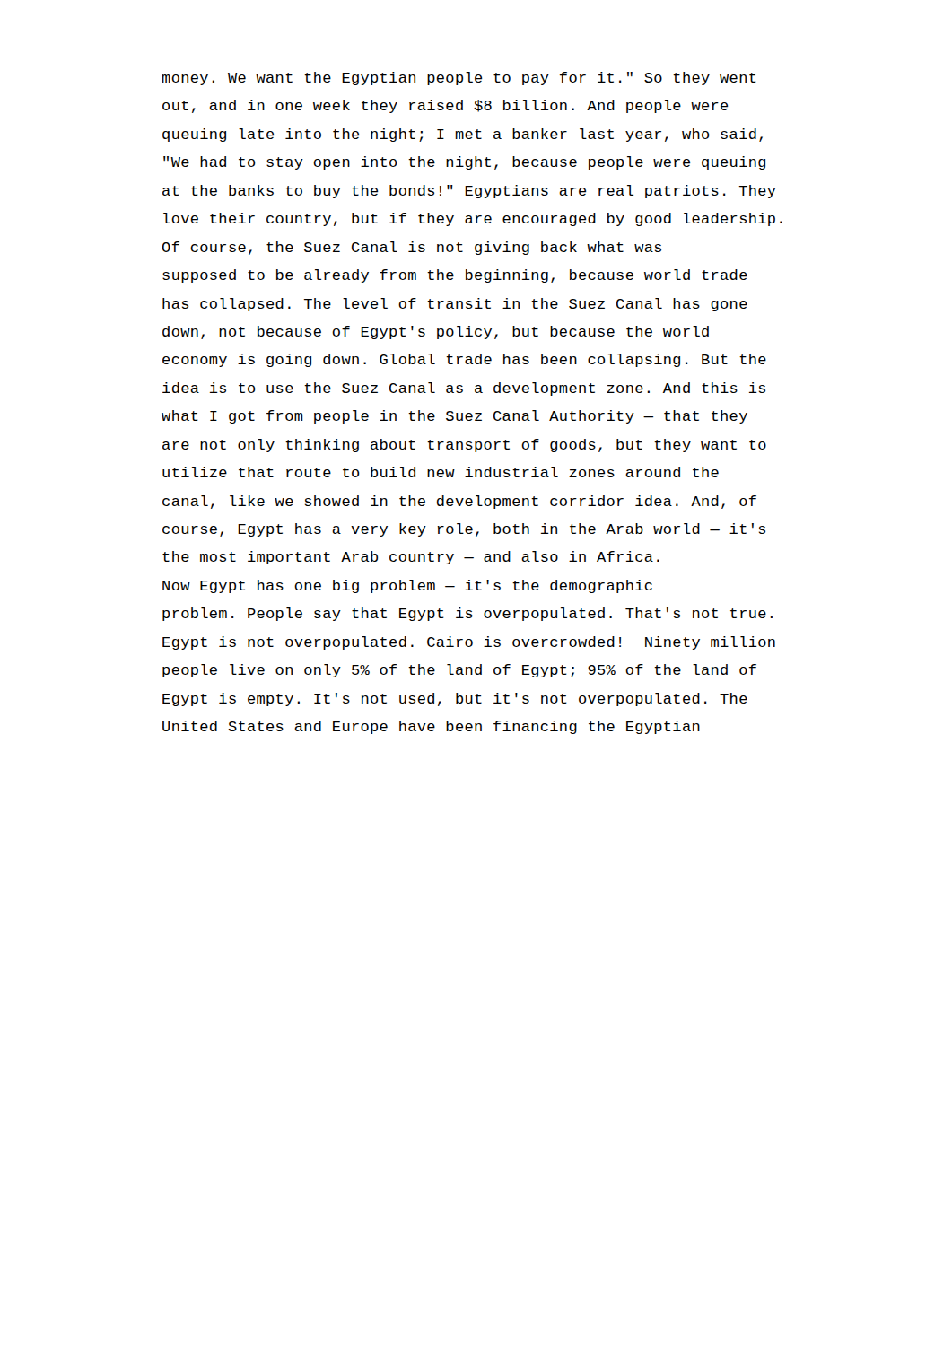money. We want the Egyptian people to pay for it." So they went out, and in one week they raised $8 billion. And people were queuing late into the night; I met a banker last year, who said, "We had to stay open into the night, because people were queuing at the banks to buy the bonds!" Egyptians are real patriots. They love their country, but if they are encouraged by good leadership. Of course, the Suez Canal is not giving back what was supposed to be already from the beginning, because world trade has collapsed. The level of transit in the Suez Canal has gone down, not because of Egypt's policy, but because the world economy is going down. Global trade has been collapsing. But the idea is to use the Suez Canal as a development zone. And this is what I got from people in the Suez Canal Authority — that they are not only thinking about transport of goods, but they want to utilize that route to build new industrial zones around the canal, like we showed in the development corridor idea. And, of course, Egypt has a very key role, both in the Arab world — it's the most important Arab country — and also in Africa. Now Egypt has one big problem — it's the demographic problem. People say that Egypt is overpopulated. That's not true. Egypt is not overpopulated. Cairo is overcrowded! Ninety million people live on only 5% of the land of Egypt; 95% of the land of Egypt is empty. It's not used, but it's not overpopulated. The United States and Europe have been financing the Egyptian